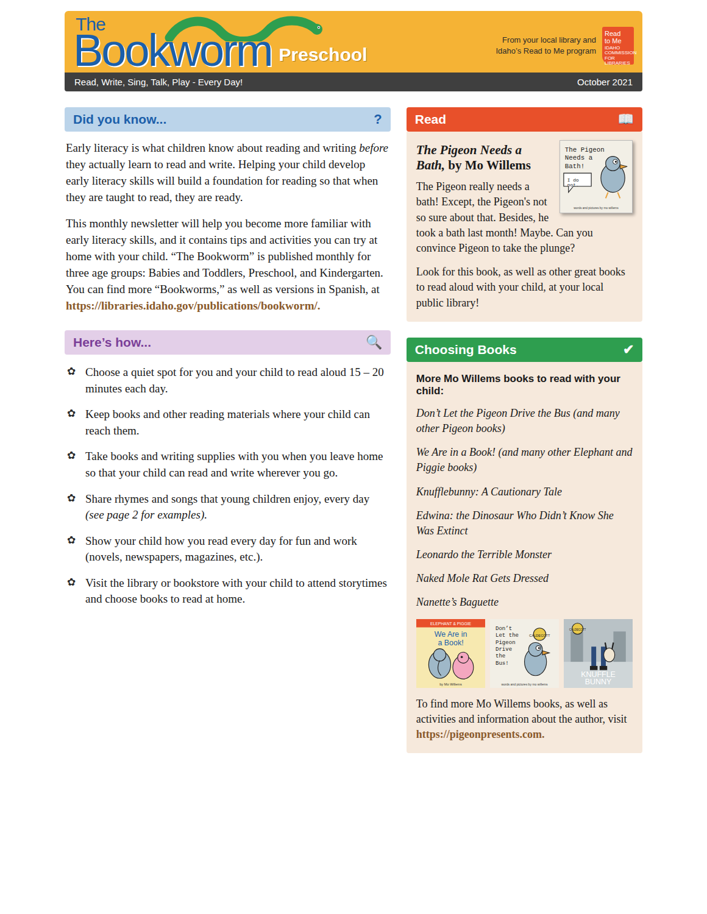The
Bookworm
Preschool
From your local library and
Idaho’s Read to Me program
Read
to MeIDAHO COMMISSION FOR LIBRARIES
Read, Write, Sing, Talk, Play - Every Day! October 2021
Did you know... ?
Early literacy is what children know about reading and writing before they actually learn to read and write. Helping your child develop early literacy skills will build a foundation for reading so that when they are taught to read, they are ready.
This monthly newsletter will help you become more familiar with early literacy skills, and it contains tips and activities you can try at home with your child. “The Bookworm” is published monthly for three age groups: Babies and Toddlers, Preschool, and Kindergarten. You can find more “Bookworms,” as well as versions in Spanish, at https://libraries.idaho.gov/publications/bookworm/.
Here’s how... 🔍
Choose a quiet spot for you and your child to read aloud 15 – 20 minutes each day.
Keep books and other reading materials where your child can reach them.
Take books and writing supplies with you when you leave home so that your child can read and write wherever you go.
Share rhymes and songs that young children enjoy, every day (see page 2 for examples).
Show your child how you read every day for fun and work (novels, newspapers, magazines, etc.).
Visit the library or bookstore with your child to attend storytimes and choose books to read at home.
Read 📖
The Pigeon Needs a Bath! I do not. words and pictures by mo willems
The Pigeon Needs a Bath, by Mo Willems
The Pigeon really needs a bath! Except, the Pigeon's not so sure about that. Besides, he took a bath last month! Maybe. Can you convince Pigeon to take the plunge?
Look for this book, as well as other great books to read aloud with your child, at your local public library!
Choosing Books ✔
More Mo Willems books to read with your child:
Don’t Let the Pigeon Drive the Bus (and many other Pigeon books)
We Are in a Book! (and many other Elephant and Piggie books)
Knufflebunny: A Cautionary Tale
Edwina: the Dinosaur Who Didn’t Know She Was Extinct
Leonardo the Terrible Monster
Naked Mole Rat Gets Dressed
Nanette’s Baguette
ELEPHANT & PIGGIE We Are in a Book! by Mo Willems Don’t Let the Pigeon Drive the Bus! CALDECOTT words and pictures by mo willems CALDECOTT KNUFFLE BUNNY
To find more Mo Willems books, as well as activities and information about the author, visit https://pigeonpresents.com.